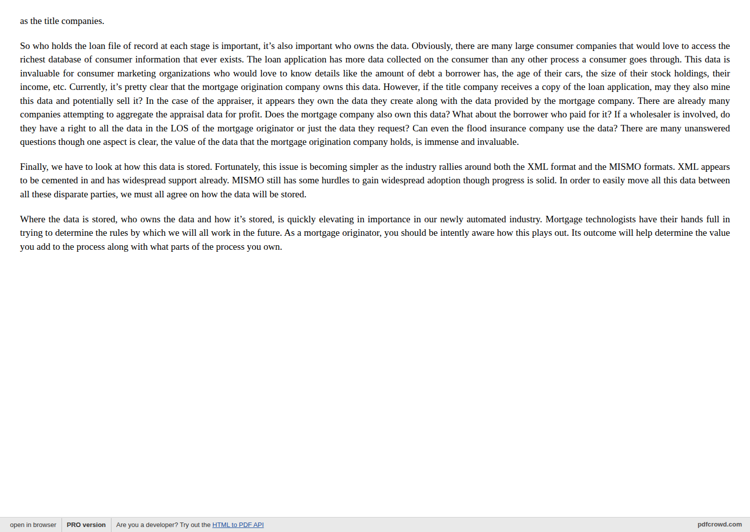as the title companies.
So who holds the loan file of record at each stage is important, it’s also important who owns the data. Obviously, there are many large consumer companies that would love to access the richest database of consumer information that ever exists. The loan application has more data collected on the consumer than any other process a consumer goes through. This data is invaluable for consumer marketing organizations who would love to know details like the amount of debt a borrower has, the age of their cars, the size of their stock holdings, their income, etc. Currently, it’s pretty clear that the mortgage origination company owns this data. However, if the title company receives a copy of the loan application, may they also mine this data and potentially sell it? In the case of the appraiser, it appears they own the data they create along with the data provided by the mortgage company. There are already many companies attempting to aggregate the appraisal data for profit. Does the mortgage company also own this data? What about the borrower who paid for it? If a wholesaler is involved, do they have a right to all the data in the LOS of the mortgage originator or just the data they request? Can even the flood insurance company use the data? There are many unanswered questions though one aspect is clear, the value of the data that the mortgage origination company holds, is immense and invaluable.
Finally, we have to look at how this data is stored. Fortunately, this issue is becoming simpler as the industry rallies around both the XML format and the MISMO formats. XML appears to be cemented in and has widespread support already. MISMO still has some hurdles to gain widespread adoption though progress is solid. In order to easily move all this data between all these disparate parties, we must all agree on how the data will be stored.
Where the data is stored, who owns the data and how it’s stored, is quickly elevating in importance in our newly automated industry. Mortgage technologists have their hands full in trying to determine the rules by which we will all work in the future. As a mortgage originator, you should be intently aware how this plays out. Its outcome will help determine the value you add to the process along with what parts of the process you own.
open in browser PRO version Are you a developer? Try out the HTML to PDF API
pdfcrowd.com